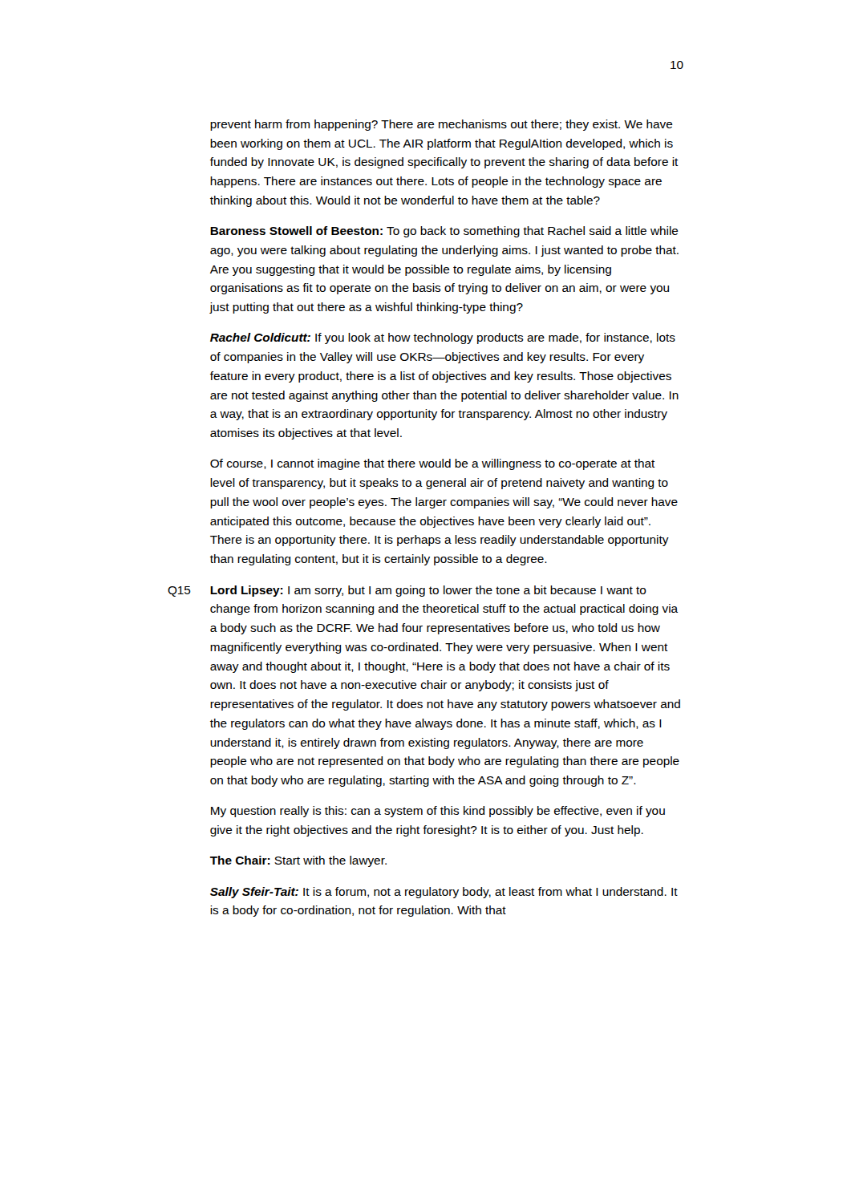10
prevent harm from happening? There are mechanisms out there; they exist. We have been working on them at UCL. The AIR platform that RegulAItion developed, which is funded by Innovate UK, is designed specifically to prevent the sharing of data before it happens. There are instances out there. Lots of people in the technology space are thinking about this. Would it not be wonderful to have them at the table?
Baroness Stowell of Beeston: To go back to something that Rachel said a little while ago, you were talking about regulating the underlying aims. I just wanted to probe that. Are you suggesting that it would be possible to regulate aims, by licensing organisations as fit to operate on the basis of trying to deliver on an aim, or were you just putting that out there as a wishful thinking-type thing?
Rachel Coldicutt: If you look at how technology products are made, for instance, lots of companies in the Valley will use OKRs—objectives and key results. For every feature in every product, there is a list of objectives and key results. Those objectives are not tested against anything other than the potential to deliver shareholder value. In a way, that is an extraordinary opportunity for transparency. Almost no other industry atomises its objectives at that level.
Of course, I cannot imagine that there would be a willingness to co-operate at that level of transparency, but it speaks to a general air of pretend naivety and wanting to pull the wool over people’s eyes. The larger companies will say, “We could never have anticipated this outcome, because the objectives have been very clearly laid out”. There is an opportunity there. It is perhaps a less readily understandable opportunity than regulating content, but it is certainly possible to a degree.
Q15
Lord Lipsey: I am sorry, but I am going to lower the tone a bit because I want to change from horizon scanning and the theoretical stuff to the actual practical doing via a body such as the DCRF. We had four representatives before us, who told us how magnificently everything was co-ordinated. They were very persuasive. When I went away and thought about it, I thought, “Here is a body that does not have a chair of its own. It does not have a non-executive chair or anybody; it consists just of representatives of the regulator. It does not have any statutory powers whatsoever and the regulators can do what they have always done. It has a minute staff, which, as I understand it, is entirely drawn from existing regulators. Anyway, there are more people who are not represented on that body who are regulating than there are people on that body who are regulating, starting with the ASA and going through to Z”.
My question really is this: can a system of this kind possibly be effective, even if you give it the right objectives and the right foresight? It is to either of you. Just help.
The Chair: Start with the lawyer.
Sally Sfeir-Tait: It is a forum, not a regulatory body, at least from what I understand. It is a body for co-ordination, not for regulation. With that